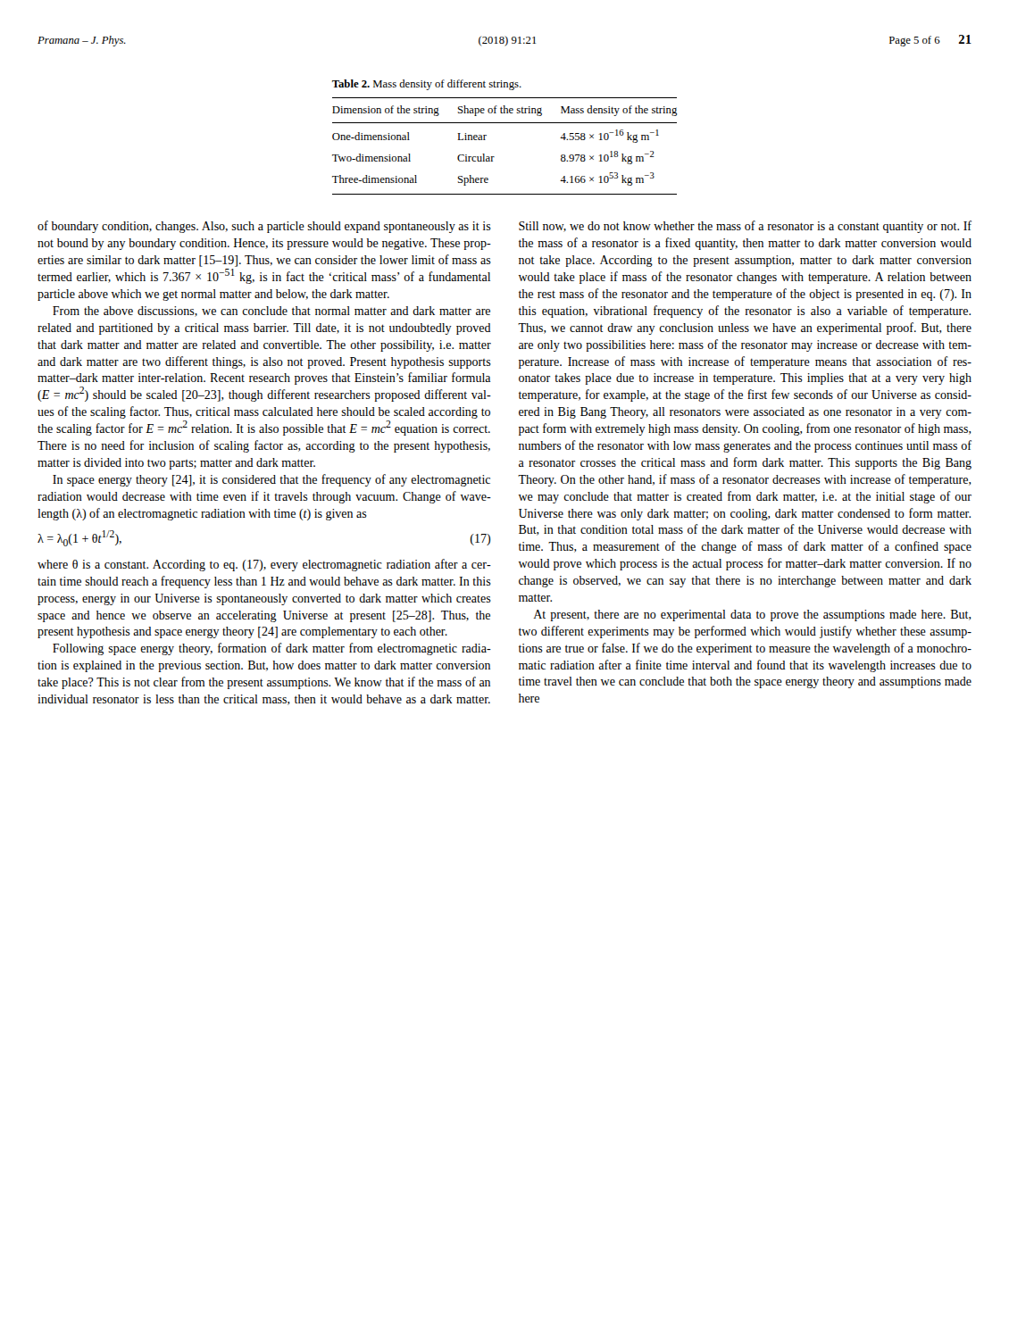Pramana – J. Phys. (2018) 91:21 Page 5 of 6 21
Table 2. Mass density of different strings.
| Dimension of the string | Shape of the string | Mass density of the string |
| --- | --- | --- |
| One-dimensional | Linear | 4.558 × 10 −16 kg m −1 |
| Two-dimensional | Circular | 8.978 × 10 18 kg m −2 |
| Three-dimensional | Sphere | 4.166 × 10 53 kg m −3 |
of boundary condition, changes. Also, such a particle should expand spontaneously as it is not bound by any boundary condition. Hence, its pressure would be negative. These properties are similar to dark matter [15–19]. Thus, we can consider the lower limit of mass as termed earlier, which is 7.367 × 10−51 kg, is in fact the ‘critical mass’ of a fundamental particle above which we get normal matter and below, the dark matter.
From the above discussions, we can conclude that normal matter and dark matter are related and partitioned by a critical mass barrier. Till date, it is not undoubtedly proved that dark matter and matter are related and convertible. The other possibility, i.e. matter and dark matter are two different things, is also not proved. Present hypothesis supports matter–dark matter inter-relation. Recent research proves that Einstein’s familiar formula (E = mc2) should be scaled [20–23], though different researchers proposed different values of the scaling factor. Thus, critical mass calculated here should be scaled according to the scaling factor for E = mc2 relation. It is also possible that E = mc2 equation is correct. There is no need for inclusion of scaling factor as, according to the present hypothesis, matter is divided into two parts; matter and dark matter.
In space energy theory [24], it is considered that the frequency of any electromagnetic radiation would decrease with time even if it travels through vacuum. Change of wavelength (λ) of an electromagnetic radiation with time (t) is given as
λ = λ0(1 + θt1/2), (17)
where θ is a constant. According to eq. (17), every electromagnetic radiation after a certain time should reach a frequency less than 1 Hz and would behave as dark matter. In this process, energy in our Universe is spontaneously converted to dark matter which creates space and hence we observe an accelerating Universe at present [25–28]. Thus, the present hypothesis and space energy theory [24] are complementary to each other.
Following space energy theory, formation of dark matter from electromagnetic radiation is explained in the previous section. But, how does matter to dark matter conversion take place? This is not clear from the present assumptions. We know that if the mass of an individual resonator is less than the critical mass, then it would behave as a dark matter. Still now, we do not know whether the mass of a resonator is a constant quantity or not. If the mass of a resonator is a fixed quantity, then matter to dark matter conversion would not take place. According to the present assumption, matter to dark matter conversion would take place if mass of the resonator changes with temperature. A relation between the rest mass of the resonator and the temperature of the object is presented in eq. (7). In this equation, vibrational frequency of the resonator is also a variable of temperature. Thus, we cannot draw any conclusion unless we have an experimental proof. But, there are only two possibilities here: mass of the resonator may increase or decrease with temperature. Increase of mass with increase of temperature means that association of resonator takes place due to increase in temperature. This implies that at a very very high temperature, for example, at the stage of the first few seconds of our Universe as considered in Big Bang Theory, all resonators were associated as one resonator in a very compact form with extremely high mass density. On cooling, from one resonator of high mass, numbers of the resonator with low mass generates and the process continues until mass of a resonator crosses the critical mass and form dark matter. This supports the Big Bang Theory. On the other hand, if mass of a resonator decreases with increase of temperature, we may conclude that matter is created from dark matter, i.e. at the initial stage of our Universe there was only dark matter; on cooling, dark matter condensed to form matter. But, in that condition total mass of the dark matter of the Universe would decrease with time. Thus, a measurement of the change of mass of dark matter of a confined space would prove which process is the actual process for matter–dark matter conversion. If no change is observed, we can say that there is no interchange between matter and dark matter.
At present, there are no experimental data to prove the assumptions made here. But, two different experiments may be performed which would justify whether these assumptions are true or false. If we do the experiment to measure the wavelength of a monochromatic radiation after a finite time interval and found that its wavelength increases due to time travel then we can conclude that both the space energy theory and assumptions made here